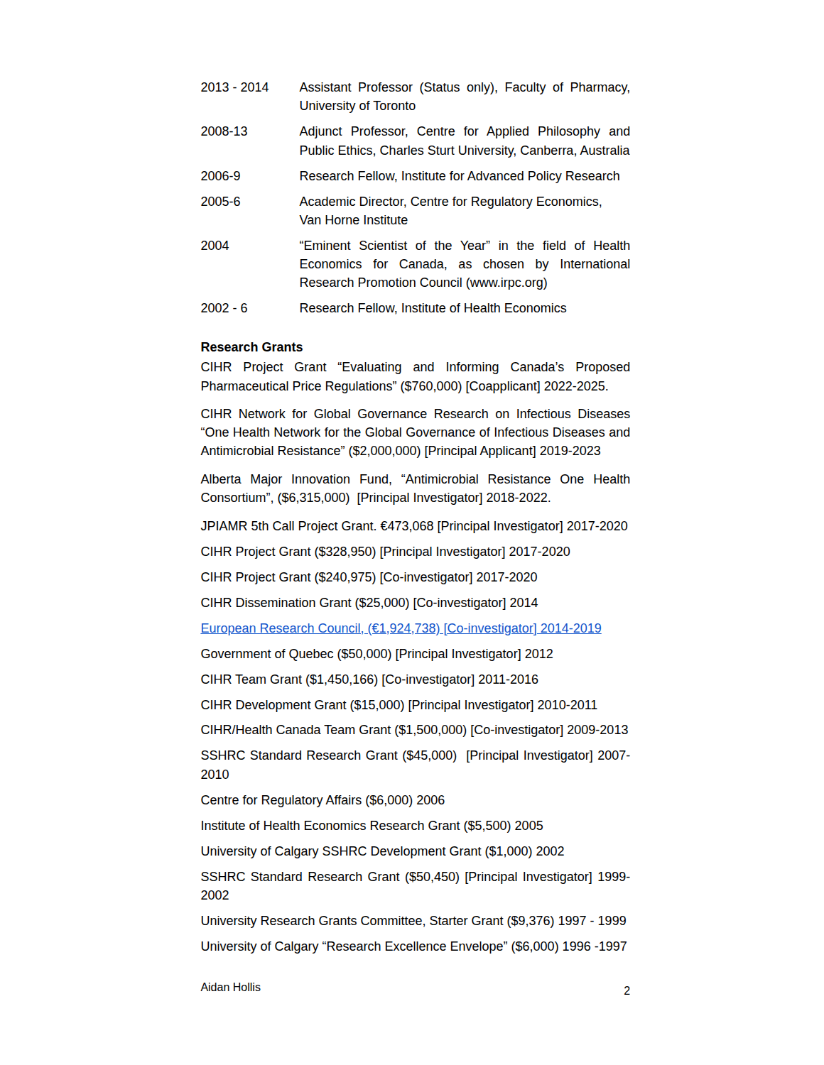2013 - 2014
Assistant Professor (Status only), Faculty of Pharmacy, University of Toronto
2008-13
Adjunct Professor, Centre for Applied Philosophy and Public Ethics, Charles Sturt University, Canberra, Australia
2006-9
Research Fellow, Institute for Advanced Policy Research
2005-6
Academic Director, Centre for Regulatory Economics,
Van Horne Institute
2004
“Eminent Scientist of the Year” in the field of Health Economics for Canada, as chosen by International Research Promotion Council (www.irpc.org)
2002 - 6
Research Fellow, Institute of Health Economics
Research Grants
CIHR Project Grant “Evaluating and Informing Canada’s Proposed Pharmaceutical Price Regulations” ($760,000) [Coapplicant] 2022-2025.
CIHR Network for Global Governance Research on Infectious Diseases “One Health Network for the Global Governance of Infectious Diseases and Antimicrobial Resistance” ($2,000,000) [Principal Applicant] 2019-2023
Alberta Major Innovation Fund, “Antimicrobial Resistance One Health Consortium”, ($6,315,000) [Principal Investigator] 2018-2022.
JPIAMR 5th Call Project Grant. €473,068 [Principal Investigator] 2017-2020
CIHR Project Grant ($328,950) [Principal Investigator] 2017-2020
CIHR Project Grant ($240,975) [Co-investigator] 2017-2020
CIHR Dissemination Grant ($25,000) [Co-investigator] 2014
European Research Council, (€1,924,738) [Co-investigator] 2014-2019
Government of Quebec ($50,000) [Principal Investigator] 2012
CIHR Team Grant ($1,450,166) [Co-investigator] 2011-2016
CIHR Development Grant ($15,000) [Principal Investigator] 2010-2011
CIHR/Health Canada Team Grant ($1,500,000) [Co-investigator] 2009-2013
SSHRC Standard Research Grant ($45,000) [Principal Investigator] 2007-2010
Centre for Regulatory Affairs ($6,000) 2006
Institute of Health Economics Research Grant ($5,500) 2005
University of Calgary SSHRC Development Grant ($1,000) 2002
SSHRC Standard Research Grant ($50,450) [Principal Investigator] 1999-2002
University Research Grants Committee, Starter Grant ($9,376) 1997 - 1999
University of Calgary “Research Excellence Envelope” ($6,000) 1996 -1997
Aidan Hollis
2